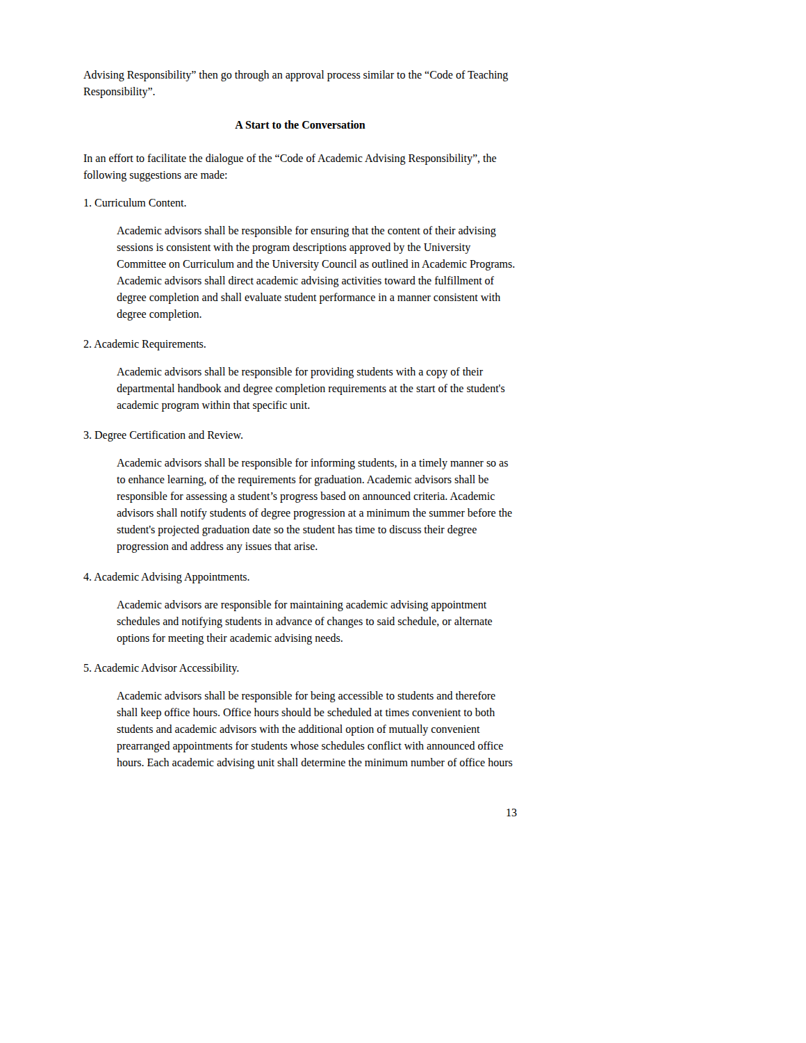Advising Responsibility” then go through an approval process similar to the “Code of Teaching Responsibility”.
A Start to the Conversation
In an effort to facilitate the dialogue of the “Code of Academic Advising Responsibility”, the following suggestions are made:
Curriculum Content.
Academic advisors shall be responsible for ensuring that the content of their advising sessions is consistent with the program descriptions approved by the University Committee on Curriculum and the University Council as outlined in Academic Programs. Academic advisors shall direct academic advising activities toward the fulfillment of degree completion and shall evaluate student performance in a manner consistent with degree completion.
Academic Requirements.
Academic advisors shall be responsible for providing students with a copy of their departmental handbook and degree completion requirements at the start of the student's academic program within that specific unit.
Degree Certification and Review.
Academic advisors shall be responsible for informing students, in a timely manner so as to enhance learning, of the requirements for graduation. Academic advisors shall be responsible for assessing a student’s progress based on announced criteria. Academic advisors shall notify students of degree progression at a minimum the summer before the student's projected graduation date so the student has time to discuss their degree progression and address any issues that arise.
Academic Advising Appointments.
Academic advisors are responsible for maintaining academic advising appointment schedules and notifying students in advance of changes to said schedule, or alternate options for meeting their academic advising needs.
Academic Advisor Accessibility.
Academic advisors shall be responsible for being accessible to students and therefore shall keep office hours. Office hours should be scheduled at times convenient to both students and academic advisors with the additional option of mutually convenient prearranged appointments for students whose schedules conflict with announced office hours. Each academic advising unit shall determine the minimum number of office hours
13